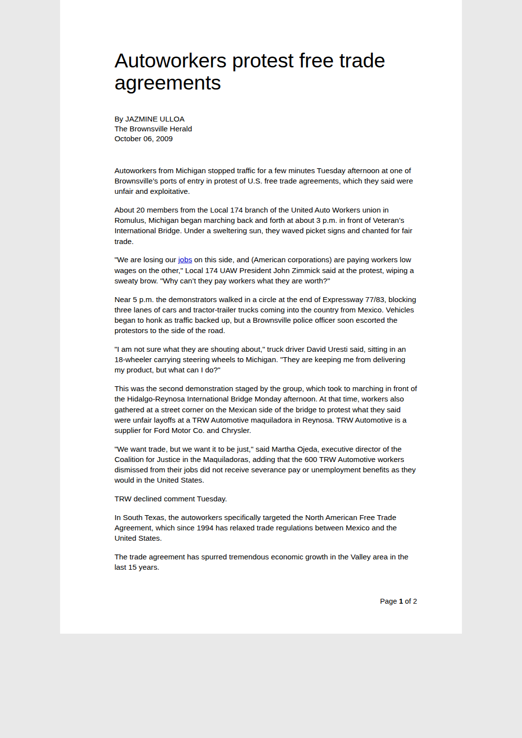Autoworkers protest free trade agreements
By JAZMINE ULLOA
The Brownsville Herald
October 06, 2009
Autoworkers from Michigan stopped traffic for a few minutes Tuesday afternoon at one of Brownsville’s ports of entry in protest of U.S. free trade agreements, which they said were unfair and exploitative.
About 20 members from the Local 174 branch of the United Auto Workers union in Romulus, Michigan began marching back and forth at about 3 p.m. in front of Veteran’s International Bridge. Under a sweltering sun, they waved picket signs and chanted for fair trade.
"We are losing our jobs on this side, and (American corporations) are paying workers low wages on the other," Local 174 UAW President John Zimmick said at the protest, wiping a sweaty brow. "Why can’t they pay workers what they are worth?"
Near 5 p.m. the demonstrators walked in a circle at the end of Expressway 77/83, blocking three lanes of cars and tractor-trailer trucks coming into the country from Mexico. Vehicles began to honk as traffic backed up, but a Brownsville police officer soon escorted the protestors to the side of the road.
"I am not sure what they are shouting about," truck driver David Uresti said, sitting in an 18-wheeler carrying steering wheels to Michigan. "They are keeping me from delivering my product, but what can I do?"
This was the second demonstration staged by the group, which took to marching in front of the Hidalgo-Reynosa International Bridge Monday afternoon. At that time, workers also gathered at a street corner on the Mexican side of the bridge to protest what they said were unfair layoffs at a TRW Automotive maquiladora in Reynosa. TRW Automotive is a supplier for Ford Motor Co. and Chrysler.
"We want trade, but we want it to be just," said Martha Ojeda, executive director of the Coalition for Justice in the Maquiladoras, adding that the 600 TRW Automotive workers dismissed from their jobs did not receive severance pay or unemployment benefits as they would in the United States.
TRW declined comment Tuesday.
In South Texas, the autoworkers specifically targeted the North American Free Trade Agreement, which since 1994 has relaxed trade regulations between Mexico and the United States.
The trade agreement has spurred tremendous economic growth in the Valley area in the last 15 years.
Page 1 of 2